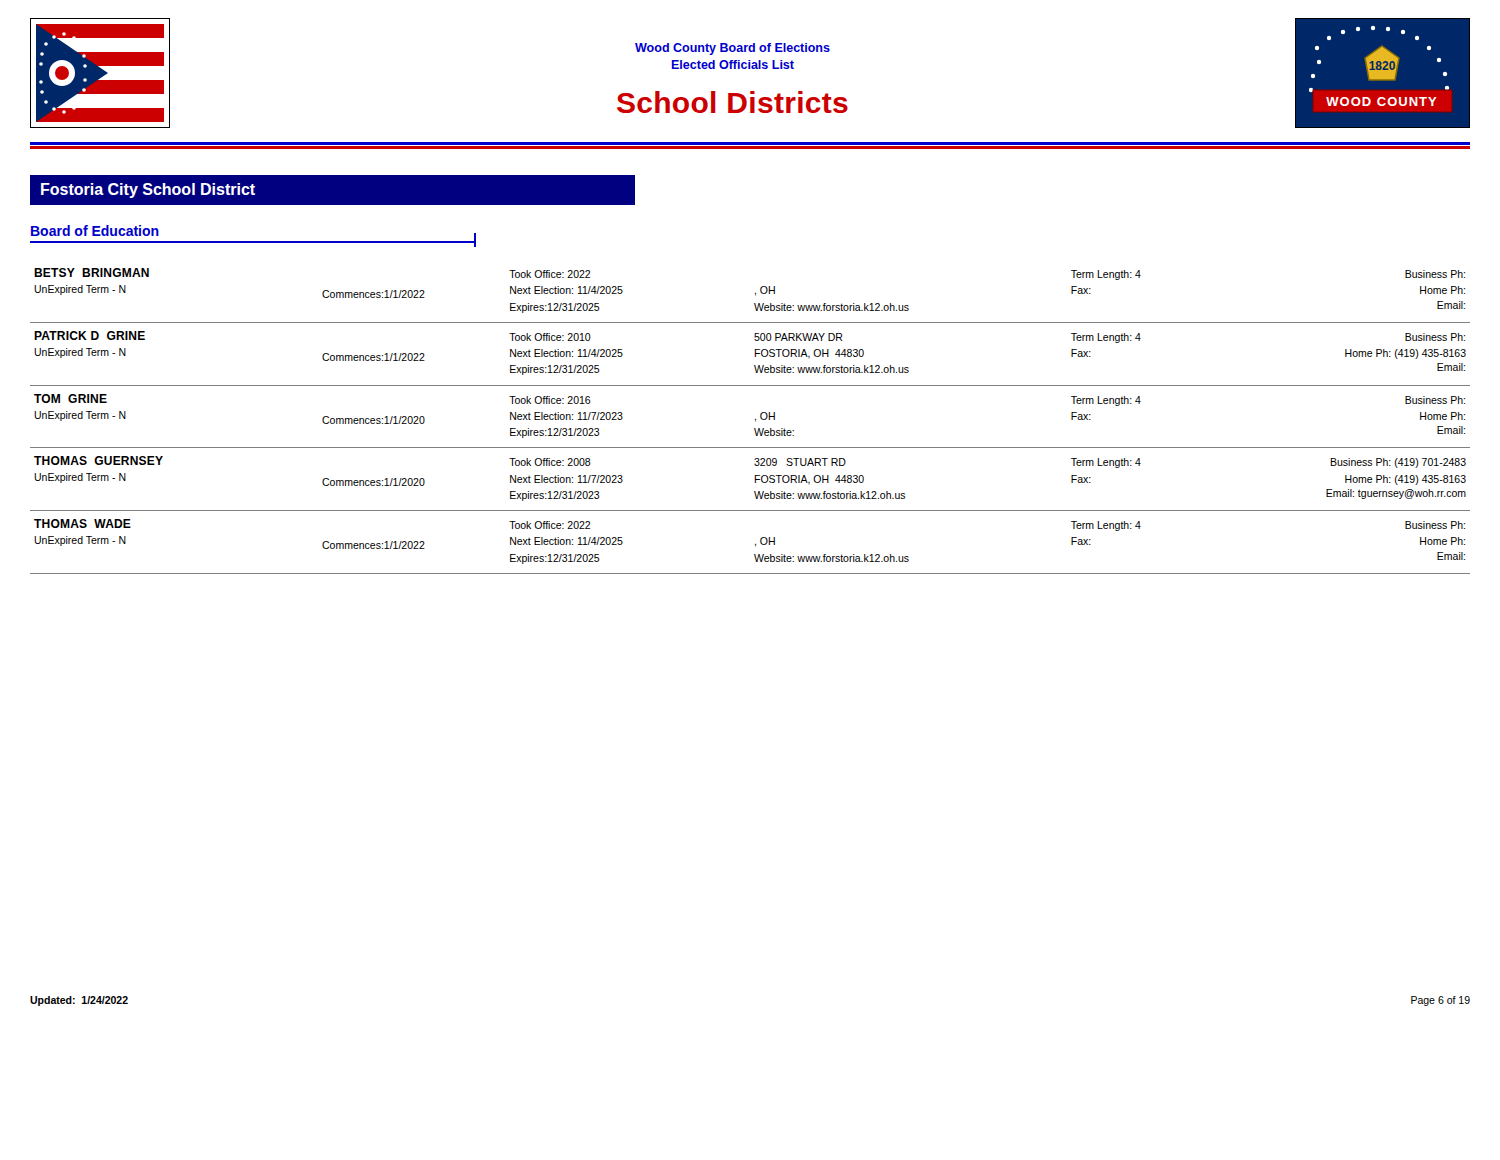Wood County Board of Elections
Elected Officials List
School Districts
1820 WOOD COUNTY
Fostoria City School District
Board of Education
| BETSY BRINGMAN UnExpired Term - N | Commences:1/1/2022 | Took Office: 2022 Next Election: 11/4/2025 Expires:12/31/2025 | , OH Website: www.forstoria.k12.oh.us | Term Length: 4 Fax: | Business Ph: Home Ph: Email: |
| PATRICK D GRINE UnExpired Term - N | Commences:1/1/2022 | Took Office: 2010 Next Election: 11/4/2025 Expires:12/31/2025 | 500 PARKWAY DR FOSTORIA, OH 44830 Website: www.forstoria.k12.oh.us | Term Length: 4 Fax: | Business Ph: Home Ph: (419) 435-8163 Email: |
| TOM GRINE UnExpired Term - N | Commences:1/1/2020 | Took Office: 2016 Next Election: 11/7/2023 Expires:12/31/2023 | , OH Website: | Term Length: 4 Fax: | Business Ph: Home Ph: Email: |
| THOMAS GUERNSEY UnExpired Term - N | Commences:1/1/2020 | Took Office: 2008 Next Election: 11/7/2023 Expires:12/31/2023 | 3209 STUART RD FOSTORIA, OH 44830 Website: www.fostoria.k12.oh.us | Term Length: 4 Fax: | Business Ph: (419) 701-2483 Home Ph: (419) 435-8163 Email: tguernsey@woh.rr.com |
| THOMAS WADE UnExpired Term - N | Commences:1/1/2022 | Took Office: 2022 Next Election: 11/4/2025 Expires:12/31/2025 | , OH Website: www.forstoria.k12.oh.us | Term Length: 4 Fax: | Business Ph: Home Ph: Email: |
Updated: 1/24/2022
Page 6 of 19